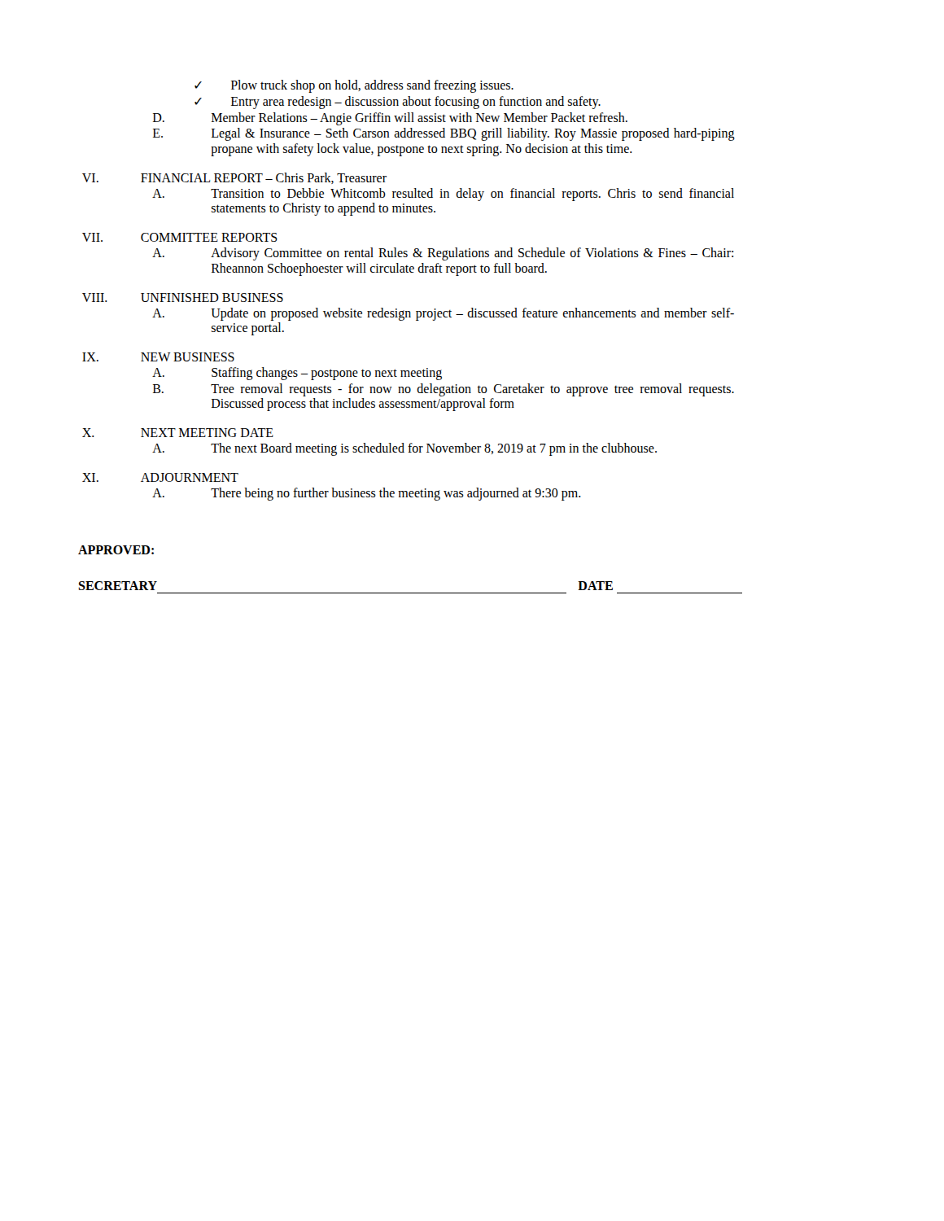✓ Plow truck shop on hold, address sand freezing issues.
✓ Entry area redesign – discussion about focusing on function and safety.
D. Member Relations – Angie Griffin will assist with New Member Packet refresh.
E. Legal & Insurance – Seth Carson addressed BBQ grill liability. Roy Massie proposed hard-piping propane with safety lock value, postpone to next spring. No decision at this time.
VI. FINANCIAL REPORT – Chris Park, Treasurer
A. Transition to Debbie Whitcomb resulted in delay on financial reports. Chris to send financial statements to Christy to append to minutes.
VII. COMMITTEE REPORTS
A. Advisory Committee on rental Rules & Regulations and Schedule of Violations & Fines – Chair: Rheannon Schoephoester will circulate draft report to full board.
VIII. UNFINISHED BUSINESS
A. Update on proposed website redesign project – discussed feature enhancements and member self-service portal.
IX. NEW BUSINESS
A. Staffing changes – postpone to next meeting
B. Tree removal requests - for now no delegation to Caretaker to approve tree removal requests. Discussed process that includes assessment/approval form
X. NEXT MEETING DATE
A. The next Board meeting is scheduled for November 8, 2019 at 7 pm in the clubhouse.
XI. ADJOURNMENT
A. There being no further business the meeting was adjourned at 9:30 pm.
APPROVED:
SECRETARY DATE